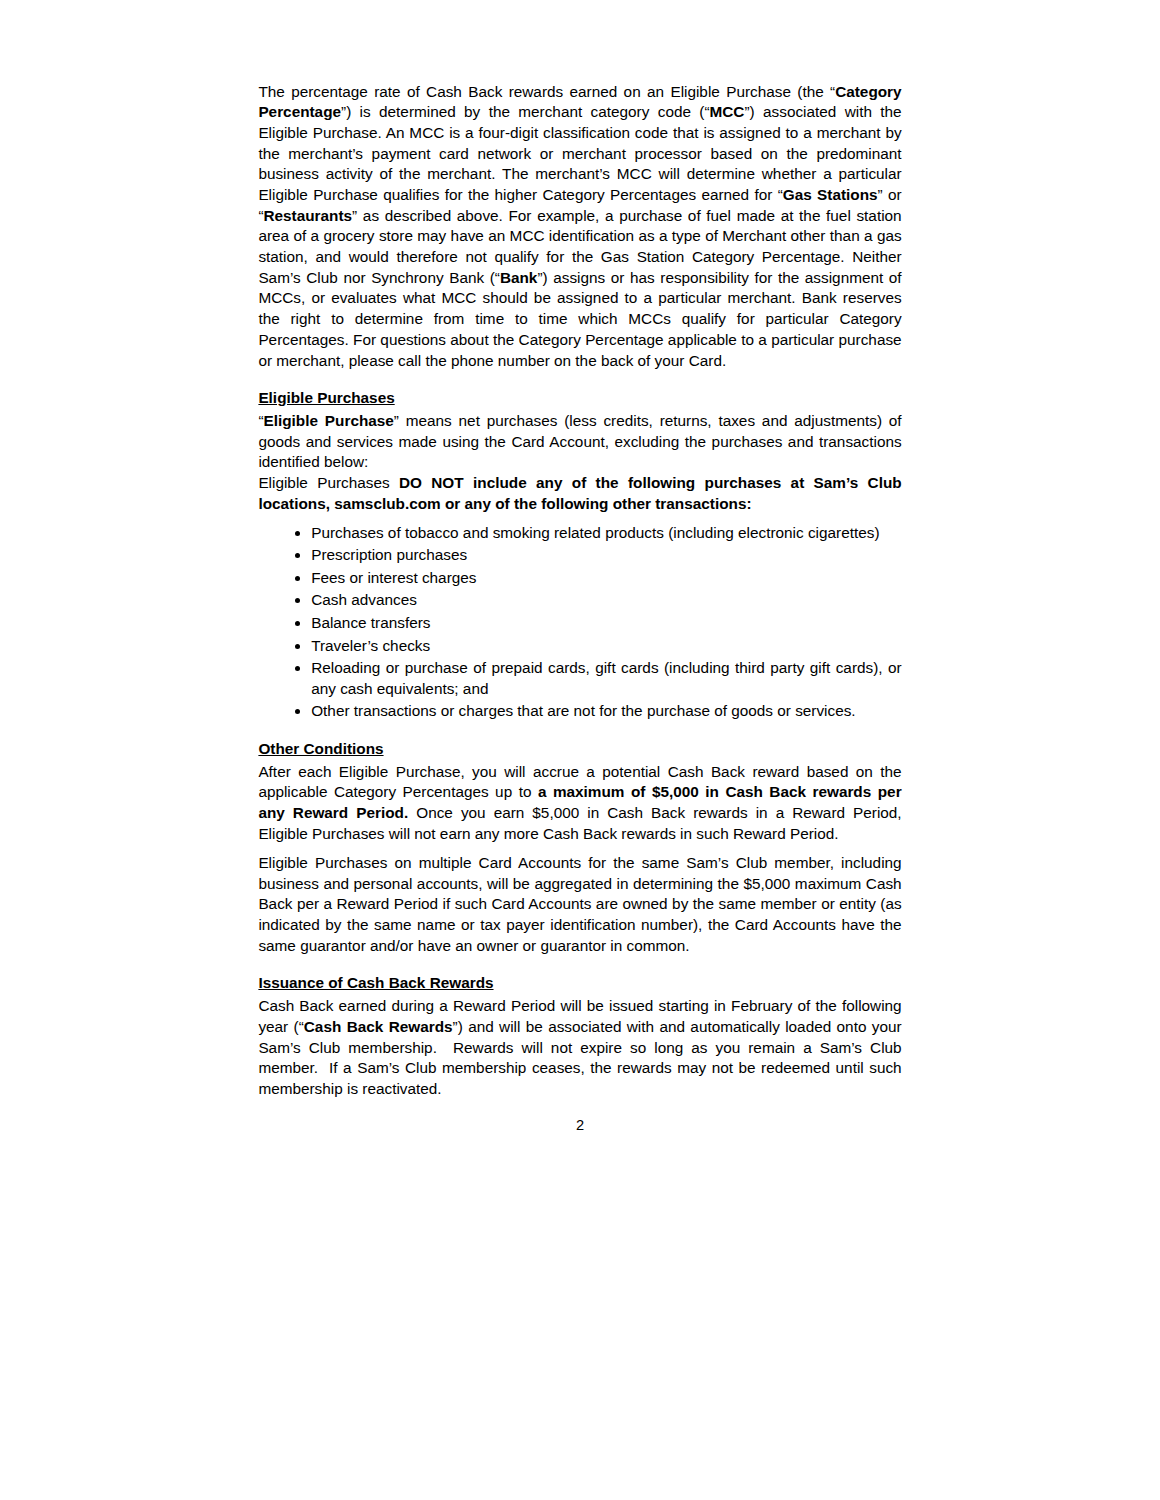The percentage rate of Cash Back rewards earned on an Eligible Purchase (the “Category Percentage”) is determined by the merchant category code (“MCC”) associated with the Eligible Purchase. An MCC is a four-digit classification code that is assigned to a merchant by the merchant’s payment card network or merchant processor based on the predominant business activity of the merchant. The merchant’s MCC will determine whether a particular Eligible Purchase qualifies for the higher Category Percentages earned for “Gas Stations” or “Restaurants” as described above. For example, a purchase of fuel made at the fuel station area of a grocery store may have an MCC identification as a type of Merchant other than a gas station, and would therefore not qualify for the Gas Station Category Percentage. Neither Sam’s Club nor Synchrony Bank (“Bank”) assigns or has responsibility for the assignment of MCCs, or evaluates what MCC should be assigned to a particular merchant. Bank reserves the right to determine from time to time which MCCs qualify for particular Category Percentages. For questions about the Category Percentage applicable to a particular purchase or merchant, please call the phone number on the back of your Card.
Eligible Purchases
“Eligible Purchase” means net purchases (less credits, returns, taxes and adjustments) of goods and services made using the Card Account, excluding the purchases and transactions identified below:
Eligible Purchases DO NOT include any of the following purchases at Sam’s Club locations, samsclub.com or any of the following other transactions:
Purchases of tobacco and smoking related products (including electronic cigarettes)
Prescription purchases
Fees or interest charges
Cash advances
Balance transfers
Traveler’s checks
Reloading or purchase of prepaid cards, gift cards (including third party gift cards), or any cash equivalents; and
Other transactions or charges that are not for the purchase of goods or services.
Other Conditions
After each Eligible Purchase, you will accrue a potential Cash Back reward based on the applicable Category Percentages up to a maximum of $5,000 in Cash Back rewards per any Reward Period. Once you earn $5,000 in Cash Back rewards in a Reward Period, Eligible Purchases will not earn any more Cash Back rewards in such Reward Period.
Eligible Purchases on multiple Card Accounts for the same Sam’s Club member, including business and personal accounts, will be aggregated in determining the $5,000 maximum Cash Back per a Reward Period if such Card Accounts are owned by the same member or entity (as indicated by the same name or tax payer identification number), the Card Accounts have the same guarantor and/or have an owner or guarantor in common.
Issuance of Cash Back Rewards
Cash Back earned during a Reward Period will be issued starting in February of the following year (“Cash Back Rewards”) and will be associated with and automatically loaded onto your Sam’s Club membership. Rewards will not expire so long as you remain a Sam’s Club member. If a Sam’s Club membership ceases, the rewards may not be redeemed until such membership is reactivated.
2